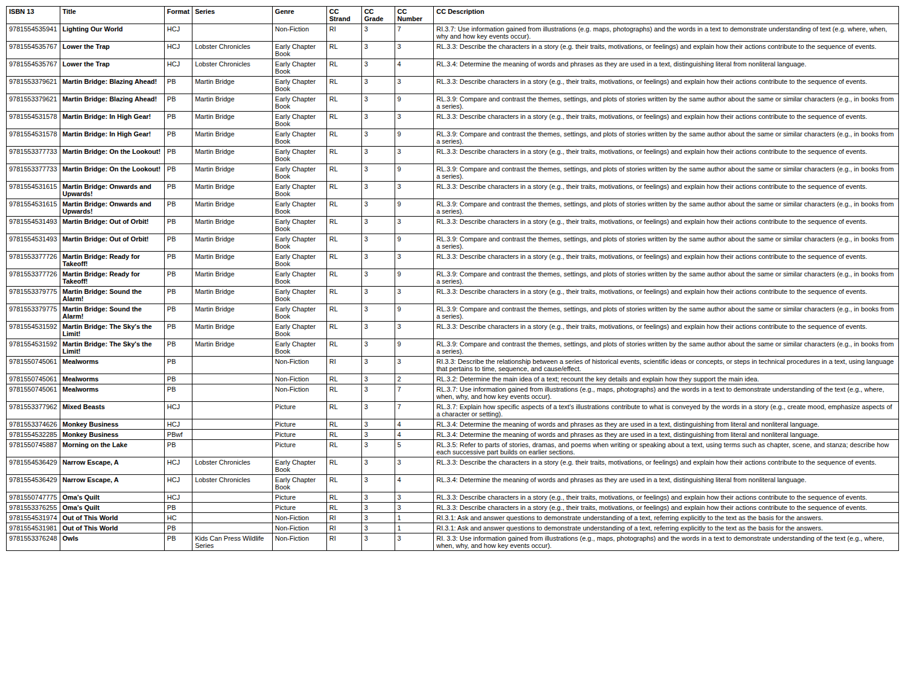| ISBN 13 | Title | Format | Series | Genre | CC Strand | CC Grade | CC Number | CC Description |
| --- | --- | --- | --- | --- | --- | --- | --- | --- |
| 9781554535941 | Lighting Our World | HCJ | | Non-Fiction | RI | 3 | 7 | RI.3.7: Use information gained from illustrations (e.g. maps, photographs) and the words in a text to demonstrate understanding of text (e.g. where, when, why and how key events occur). |
| 9781554535767 | Lower the Trap | HCJ | Lobster Chronicles | Early Chapter Book | RL | 3 | 3 | RL.3.3: Describe the characters in a story (e.g. their traits, motivations, or feelings) and explain how their actions contribute to the sequence of events. |
| 9781554535767 | Lower the Trap | HCJ | Lobster Chronicles | Early Chapter Book | RL | 3 | 4 | RL.3.4: Determine the meaning of words and phrases as they are used in a text, distinguishing literal from nonliteral language. |
| 9781553379621 | Martin Bridge: Blazing Ahead! | PB | Martin Bridge | Early Chapter Book | RL | 3 | 3 | RL.3.3: Describe characters in a story (e.g., their traits, motivations, or feelings) and explain how their actions contribute to the sequence of events. |
| 9781553379621 | Martin Bridge: Blazing Ahead! | PB | Martin Bridge | Early Chapter Book | RL | 3 | 9 | RL.3.9: Compare and contrast the themes, settings, and plots of stories written by the same author about the same or similar characters (e.g., in books from a series). |
| 9781554531578 | Martin Bridge: In High Gear! | PB | Martin Bridge | Early Chapter Book | RL | 3 | 3 | RL.3.3: Describe characters in a story (e.g., their traits, motivations, or feelings) and explain how their actions contribute to the sequence of events. |
| 9781554531578 | Martin Bridge: In High Gear! | PB | Martin Bridge | Early Chapter Book | RL | 3 | 9 | RL.3.9: Compare and contrast the themes, settings, and plots of stories written by the same author about the same or similar characters (e.g., in books from a series). |
| 9781553377733 | Martin Bridge: On the Lookout! | PB | Martin Bridge | Early Chapter Book | RL | 3 | 3 | RL.3.3: Describe characters in a story (e.g., their traits, motivations, or feelings) and explain how their actions contribute to the sequence of events. |
| 9781553377733 | Martin Bridge: On the Lookout! | PB | Martin Bridge | Early Chapter Book | RL | 3 | 9 | RL.3.9: Compare and contrast the themes, settings, and plots of stories written by the same author about the same or similar characters (e.g., in books from a series). |
| 9781554531615 | Martin Bridge: Onwards and Upwards! | PB | Martin Bridge | Early Chapter Book | RL | 3 | 3 | RL.3.3: Describe characters in a story (e.g., their traits, motivations, or feelings) and explain how their actions contribute to the sequence of events. |
| 9781554531615 | Martin Bridge: Onwards and Upwards! | PB | Martin Bridge | Early Chapter Book | RL | 3 | 9 | RL.3.9: Compare and contrast the themes, settings, and plots of stories written by the same author about the same or similar characters (e.g., in books from a series). |
| 9781554531493 | Martin Bridge: Out of Orbit! | PB | Martin Bridge | Early Chapter Book | RL | 3 | 3 | RL.3.3: Describe characters in a story (e.g., their traits, motivations, or feelings) and explain how their actions contribute to the sequence of events. |
| 9781554531493 | Martin Bridge: Out of Orbit! | PB | Martin Bridge | Early Chapter Book | RL | 3 | 9 | RL.3.9: Compare and contrast the themes, settings, and plots of stories written by the same author about the same or similar characters (e.g., in books from a series). |
| 9781553377726 | Martin Bridge: Ready for Takeoff! | PB | Martin Bridge | Early Chapter Book | RL | 3 | 3 | RL.3.3: Describe characters in a story (e.g., their traits, motivations, or feelings) and explain how their actions contribute to the sequence of events. |
| 9781553377726 | Martin Bridge: Ready for Takeoff! | PB | Martin Bridge | Early Chapter Book | RL | 3 | 9 | RL.3.9: Compare and contrast the themes, settings, and plots of stories written by the same author about the same or similar characters (e.g., in books from a series). |
| 9781553379775 | Martin Bridge: Sound the Alarm! | PB | Martin Bridge | Early Chapter Book | RL | 3 | 3 | RL.3.3: Describe characters in a story (e.g., their traits, motivations, or feelings) and explain how their actions contribute to the sequence of events. |
| 9781553379775 | Martin Bridge: Sound the Alarm! | PB | Martin Bridge | Early Chapter Book | RL | 3 | 9 | RL.3.9: Compare and contrast the themes, settings, and plots of stories written by the same author about the same or similar characters (e.g., in books from a series). |
| 9781554531592 | Martin Bridge: The Sky's the Limit! | PB | Martin Bridge | Early Chapter Book | RL | 3 | 3 | RL.3.3: Describe characters in a story (e.g., their traits, motivations, or feelings) and explain how their actions contribute to the sequence of events. |
| 9781554531592 | Martin Bridge: The Sky's the Limit! | PB | Martin Bridge | Early Chapter Book | RL | 3 | 9 | RL.3.9: Compare and contrast the themes, settings, and plots of stories written by the same author about the same or similar characters (e.g., in books from a series). |
| 9781550745061 | Mealworms | PB | | Non-Fiction | RI | 3 | 3 | RI.3.3: Describe the relationship between a series of historical events, scientific ideas or concepts, or steps in technical procedures in a text, using language that pertains to time, sequence, and cause/effect. |
| 9781550745061 | Mealworms | PB | | Non-Fiction | RL | 3 | 2 | RL.3.2: Determine the main idea of a text; recount the key details and explain how they support the main idea. |
| 9781550745061 | Mealworms | PB | | Non-Fiction | RL | 3 | 7 | RL.3.7: Use information gained from illustrations (e.g., maps, photographs) and the words in a text to demonstrate understanding of the text (e.g., where, when, why, and how key events occur). |
| 9781553377962 | Mixed Beasts | HCJ | | Picture | RL | 3 | 7 | RL.3.7: Explain how specific aspects of a text's illustrations contribute to what is conveyed by the words in a story (e.g., create mood, emphasize aspects of a character or setting). |
| 9781553374626 | Monkey Business | HCJ | | Picture | RL | 3 | 4 | RL.3.4: Determine the meaning of words and phrases as they are used in a text, distinguishing from literal and nonliteral language. |
| 9781554532285 | Monkey Business | PBwf | | Picture | RL | 3 | 4 | RL.3.4: Determine the meaning of words and phrases as they are used in a text, distinguishing from literal and nonliteral language. |
| 9781550745887 | Morning on the Lake | PB | | Picture | RL | 3 | 5 | RL.3.5: Refer to parts of stories, dramas, and poems when writing or speaking about a text, using terms such as chapter, scene, and stanza; describe how each successive part builds on earlier sections. |
| 9781554536429 | Narrow Escape, A | HCJ | Lobster Chronicles | Early Chapter Book | RL | 3 | 3 | RL.3.3: Describe the characters in a story (e.g. their traits, motivations, or feelings) and explain how their actions contribute to the sequence of events. |
| 9781554536429 | Narrow Escape, A | HCJ | Lobster Chronicles | Early Chapter Book | RL | 3 | 4 | RL.3.4: Determine the meaning of words and phrases as they are used in a text, distinguishing literal from nonliteral language. |
| 9781550747775 | Oma's Quilt | HCJ | | Picture | RL | 3 | 3 | RL.3.3: Describe characters in a story (e.g., their traits, motivations, or feelings) and explain how their actions contribute to the sequence of events. |
| 9781553376255 | Oma's Quilt | PB | | Picture | RL | 3 | 3 | RL.3.3: Describe characters in a story (e.g., their traits, motivations, or feelings) and explain how their actions contribute to the sequence of events. |
| 9781554531974 | Out of This World | HC | | Non-Fiction | RI | 3 | 1 | RI.3.1: Ask and answer questions to demonstrate understanding of a text, referring explicitly to the text as the basis for the answers. |
| 9781554531981 | Out of This World | PB | | Non-Fiction | RI | 3 | 1 | RI.3.1: Ask and answer questions to demonstrate understanding of a text, referring explicitly to the text as the basis for the answers. |
| 9781553376248 | Owls | PB | Kids Can Press Wildlife Series | Non-Fiction | RI | 3 | 3 | RI. 3.3: Use information gained from illustrations (e.g., maps, photographs) and the words in a text to demonstrate understanding of the text (e.g., where, when, why, and how key events occur). |